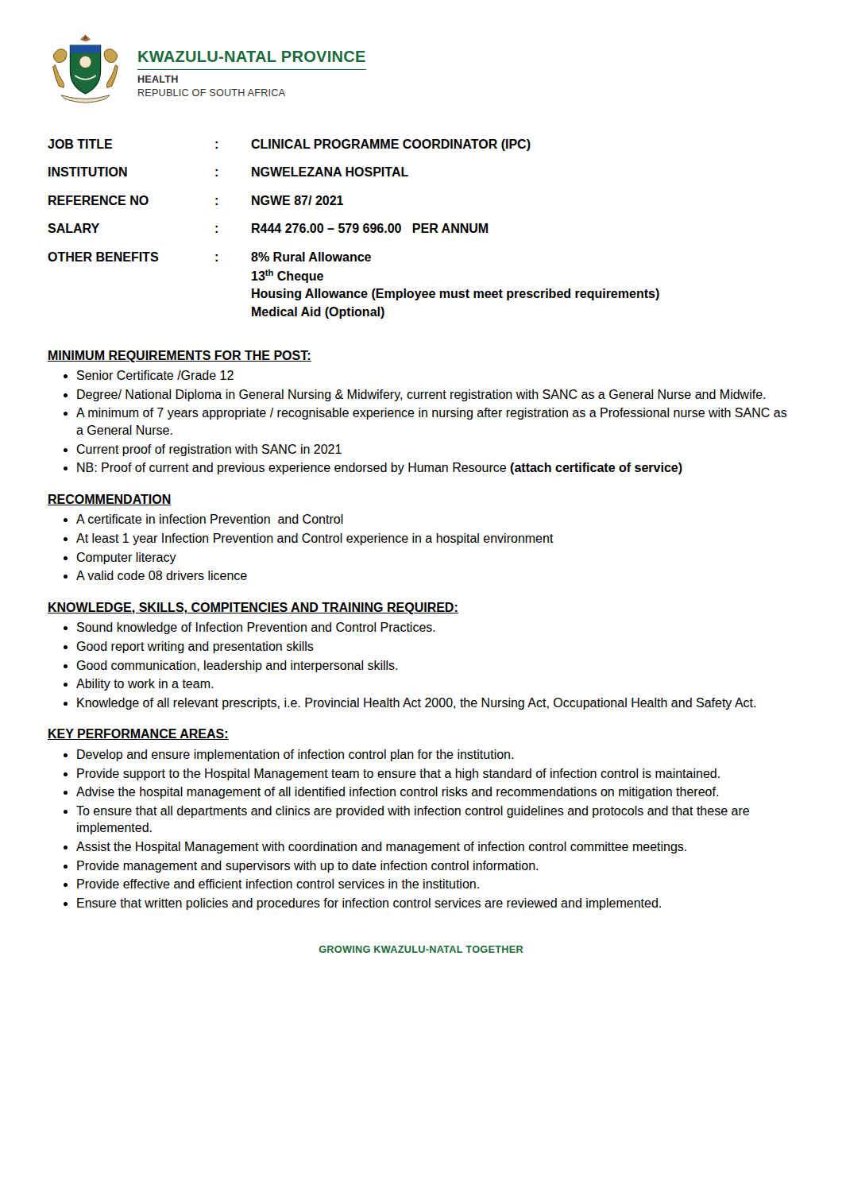KWAZULU-NATAL PROVINCE
HEALTH
REPUBLIC OF SOUTH AFRICA
| JOB TITLE | : | CLINICAL PROGRAMME COORDINATOR (IPC) |
| INSTITUTION | : | NGWELEZANA HOSPITAL |
| REFERENCE NO | : | NGWE 87/ 2021 |
| SALARY | : | R444 276.00 – 579 696.00 PER ANNUM |
| OTHER BENEFITS | : | 8% Rural Allowance 13 th Cheque Housing Allowance (Employee must meet prescribed requirements) Medical Aid (Optional) |
MINIMUM REQUIREMENTS FOR THE POST:
Senior Certificate /Grade 12
Degree/ National Diploma in General Nursing & Midwifery, current registration with SANC as a General Nurse and Midwife.
A minimum of 7 years appropriate / recognisable experience in nursing after registration as a Professional nurse with SANC as a General Nurse.
Current proof of registration with SANC in 2021
NB: Proof of current and previous experience endorsed by Human Resource (attach certificate of service)
RECOMMENDATION
A certificate in infection Prevention and Control
At least 1 year Infection Prevention and Control experience in a hospital environment
Computer literacy
A valid code 08 drivers licence
KNOWLEDGE, SKILLS, COMPITENCIES AND TRAINING REQUIRED:
Sound knowledge of Infection Prevention and Control Practices.
Good report writing and presentation skills
Good communication, leadership and interpersonal skills.
Ability to work in a team.
Knowledge of all relevant prescripts, i.e. Provincial Health Act 2000, the Nursing Act, Occupational Health and Safety Act.
KEY PERFORMANCE AREAS:
Develop and ensure implementation of infection control plan for the institution.
Provide support to the Hospital Management team to ensure that a high standard of infection control is maintained.
Advise the hospital management of all identified infection control risks and recommendations on mitigation thereof.
To ensure that all departments and clinics are provided with infection control guidelines and protocols and that these are implemented.
Assist the Hospital Management with coordination and management of infection control committee meetings.
Provide management and supervisors with up to date infection control information.
Provide effective and efficient infection control services in the institution.
Ensure that written policies and procedures for infection control services are reviewed and implemented.
GROWING KWAZULU-NATAL TOGETHER